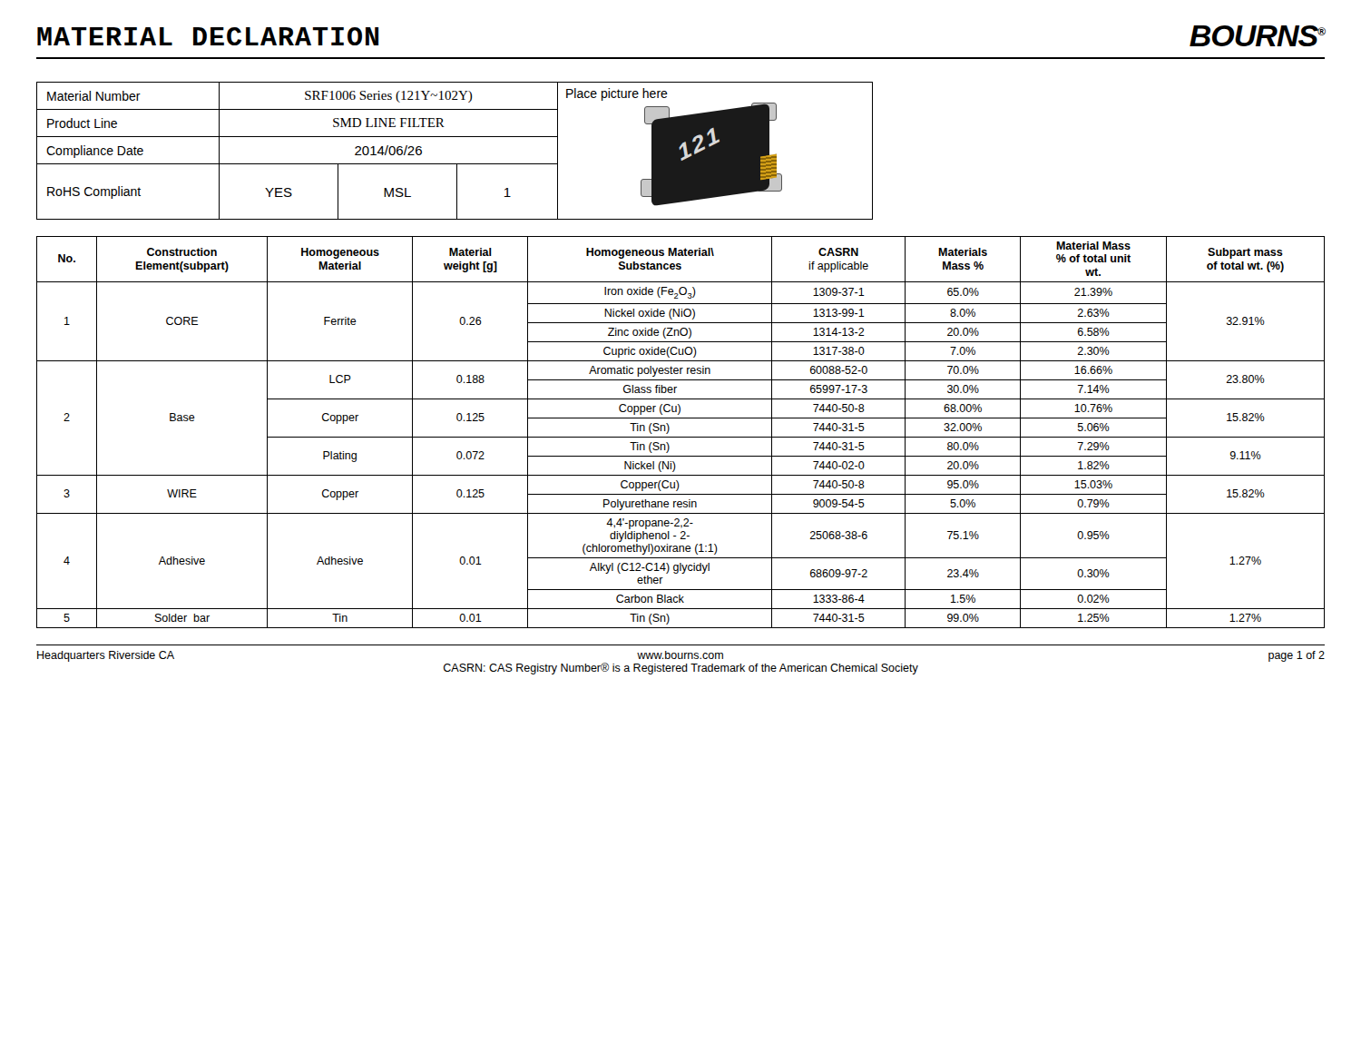MATERIAL DECLARATION
BOURNS®
| Material Number | SRF1006 Series (121Y~102Y) |
| Product Line | SMD LINE FILTER |
| Compliance Date | 2014/06/26 |
| RoHS Compliant | YES | MSL | 1 |
Place picture here
| No. | Construction Element(subpart) | Homogeneous Material | Material weight [g] | Homogeneous Material\ Substances | CASRN if applicable | Materials Mass % | Material Mass % of total unit wt. | Subpart mass of total wt. (%) |
| --- | --- | --- | --- | --- | --- | --- | --- | --- |
| 1 | CORE | Ferrite | 0.26 | Iron oxide (Fe 2 O 3 ) | 1309-37-1 | 65.0% | 21.39% | 32.91% |
| Nickel oxide (NiO) | 1313-99-1 | 8.0% | 2.63% |
| Zinc oxide (ZnO) | 1314-13-2 | 20.0% | 6.58% |
| Cupric oxide(CuO) | 1317-38-0 | 7.0% | 2.30% |
| 2 | Base | LCP | 0.188 | Aromatic polyester resin | 60088-52-0 | 70.0% | 16.66% | 23.80% |
| Glass fiber | 65997-17-3 | 30.0% | 7.14% |
| Copper | 0.125 | Copper (Cu) | 7440-50-8 | 68.00% | 10.76% | 15.82% |
| Tin (Sn) | 7440-31-5 | 32.00% | 5.06% |
| Plating | 0.072 | Tin (Sn) | 7440-31-5 | 80.0% | 7.29% | 9.11% |
| Nickel (Ni) | 7440-02-0 | 20.0% | 1.82% |
| 3 | WIRE | Copper | 0.125 | Copper(Cu) | 7440-50-8 | 95.0% | 15.03% | 15.82% |
| Polyurethane resin | 9009-54-5 | 5.0% | 0.79% |
| 4 | Adhesive | Adhesive | 0.01 | 4,4'-propane-2,2- diyldiphenol - 2- (chloromethyl)oxirane (1:1) | 25068-38-6 | 75.1% | 0.95% | 1.27% |
| Alkyl (C12-C14) glycidyl ether | 68609-97-2 | 23.4% | 0.30% |
| Carbon Black | 1333-86-4 | 1.5% | 0.02% |
| 5 | Solder bar | Tin | 0.01 | Tin (Sn) | 7440-31-5 | 99.0% | 1.25% | 1.27% |
Headquarters Riverside CA
www.bourns.com
page 1 of 2
CASRN: CAS Registry Number® is a Registered Trademark of the American Chemical Society